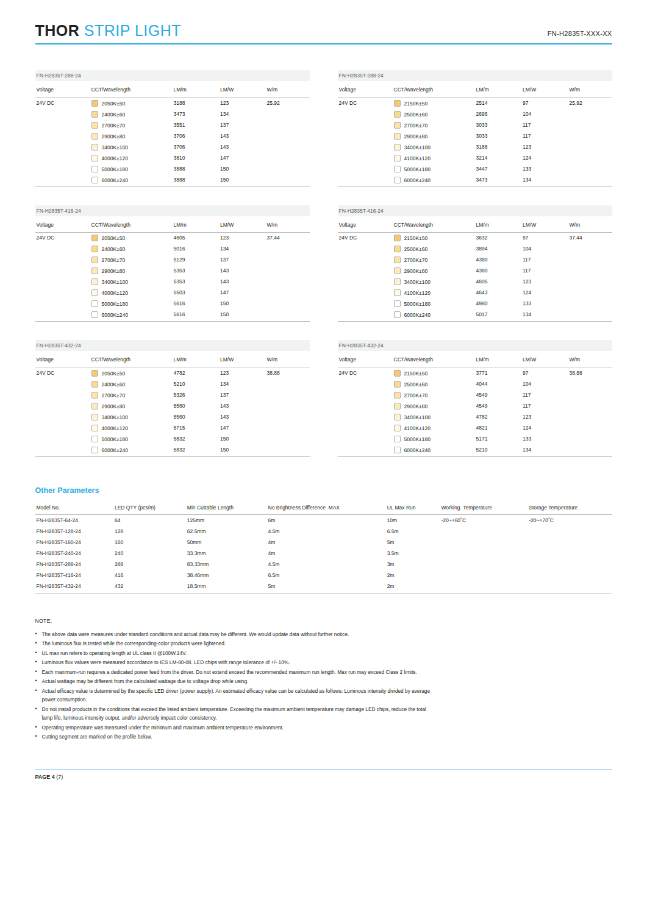THOR STRIP LIGHT
FN-H2835T-XXX-XX
FN-H2835T-288-24
| Voltage | CCT/Wavelength | LM/m | LM/W | W/m |
| --- | --- | --- | --- | --- |
| 24V DC | 2050K±50 | 3188 | 123 | 25.92 |
| | 2400K±60 | 3473 | 134 | |
| | 2700K±70 | 3551 | 137 | |
| | 2900K±80 | 3706 | 143 | |
| | 3400K±100 | 3706 | 143 | |
| | 4000K±120 | 3810 | 147 | |
| | 5000K±180 | 3888 | 150 | |
| | 6000K±240 | 3888 | 150 | |
FN-H2835T-416-24
| Voltage | CCT/Wavelength | LM/m | LM/W | W/m |
| --- | --- | --- | --- | --- |
| 24V DC | 2050K±50 | 4605 | 123 | 37.44 |
| | 2400K±60 | 5016 | 134 | |
| | 2700K±70 | 5129 | 137 | |
| | 2900K±80 | 5353 | 143 | |
| | 3400K±100 | 5353 | 143 | |
| | 4000K±120 | 5503 | 147 | |
| | 5000K±180 | 5616 | 150 | |
| | 6000K±240 | 5616 | 150 | |
FN-H2835T-432-24
| Voltage | CCT/Wavelength | LM/m | LM/W | W/m |
| --- | --- | --- | --- | --- |
| 24V DC | 2050K±50 | 4782 | 123 | 38.88 |
| | 2400K±60 | 5210 | 134 | |
| | 2700K±70 | 5326 | 137 | |
| | 2900K±80 | 5560 | 143 | |
| | 3400K±100 | 5560 | 143 | |
| | 4000K±120 | 5715 | 147 | |
| | 5000K±180 | 5832 | 150 | |
| | 6000K±240 | 5832 | 150 | |
FN-H2835T-288-24
| Voltage | CCT/Wavelength | LM/m | LM/W | W/m |
| --- | --- | --- | --- | --- |
| 24V DC | 2150K±50 | 2514 | 97 | 25.92 |
| | 2500K±60 | 2696 | 104 | |
| | 2700K±70 | 3033 | 117 | |
| | 2900K±80 | 3033 | 117 | |
| | 3400K±100 | 3188 | 123 | |
| | 4100K±120 | 3214 | 124 | |
| | 5000K±180 | 3447 | 133 | |
| | 6000K±240 | 3473 | 134 | |
FN-H2835T-416-24
| Voltage | CCT/Wavelength | LM/m | LM/W | W/m |
| --- | --- | --- | --- | --- |
| 24V DC | 2150K±50 | 3632 | 97 | 37.44 |
| | 2500K±60 | 3894 | 104 | |
| | 2700K±70 | 4380 | 117 | |
| | 2900K±80 | 4380 | 117 | |
| | 3400K±100 | 4605 | 123 | |
| | 4100K±120 | 4643 | 124 | |
| | 5000K±180 | 4980 | 133 | |
| | 6000K±240 | 5017 | 134 | |
FN-H2835T-432-24
| Voltage | CCT/Wavelength | LM/m | LM/W | W/m |
| --- | --- | --- | --- | --- |
| 24V DC | 2150K±50 | 3771 | 97 | 38.88 |
| | 2500K±60 | 4044 | 104 | |
| | 2700K±70 | 4549 | 117 | |
| | 2900K±80 | 4549 | 117 | |
| | 3400K±100 | 4782 | 123 | |
| | 4100K±120 | 4821 | 124 | |
| | 5000K±180 | 5171 | 133 | |
| | 6000K±240 | 5210 | 134 | |
Other Parameters
| Model No. | LED QTY (pcs/m) | Min Cuttable Length | No Brightness Difference MAX | UL Max Run | Working Temperature | Storage Temperature |
| --- | --- | --- | --- | --- | --- | --- |
| FN-H2835T-64-24 | 64 | 125mm | 6m | 10m | -20~+60˚C | -20~+70˚C |
| FN-H2835T-128-24 | 128 | 62.5mm | 4.5m | 6.5m | | |
| FN-H2835T-160-24 | 160 | 50mm | 4m | 5m | | |
| FN-H2835T-240-24 | 240 | 33.3mm | 4m | 3.5m | | |
| FN-H2835T-288-24 | 288 | 83.33mm | 4.5m | 3m | | |
| FN-H2835T-416-24 | 416 | 38.46mm | 6.5m | 2m | | |
| FN-H2835T-432-24 | 432 | 18.5mm | 5m | 2m | | |
NOTE:
The above data were measures under standard conditions and actual data may be different. We would update data without further notice.
The luminous flux is tested while the corresponding-color products were lightened.
UL max run refers to operating length at UL class II @100W.24V.
Luminous flux values were measured accordance to IES LM-80-08. LED chips with range tolerance of +/- 10%.
Each maximum-run requires a dedicated power feed from the driver. Do not extend exceed the recommended maximum run length. Max run may exceed Class 2 limits.
Actual wattage may be different from the calculated wattage due to voltage drop while using.
Actual efficacy value is determined by the specific LED driver (power supply). An estimated efficacy value can be calculated as follows: Luminous intensity divided by average power consumption.
Do not install products in the conditions that exceed the listed ambient temperature. Exceeding the maximum ambient temperature may damage LED chips, reduce the total lamp life, luminous intensity output, and/or adversely impact color consistency.
Operating temperature was measured under the minimum and maximum ambient temperature environment.
Cutting segment are marked on the profile below.
PAGE 4 (7)